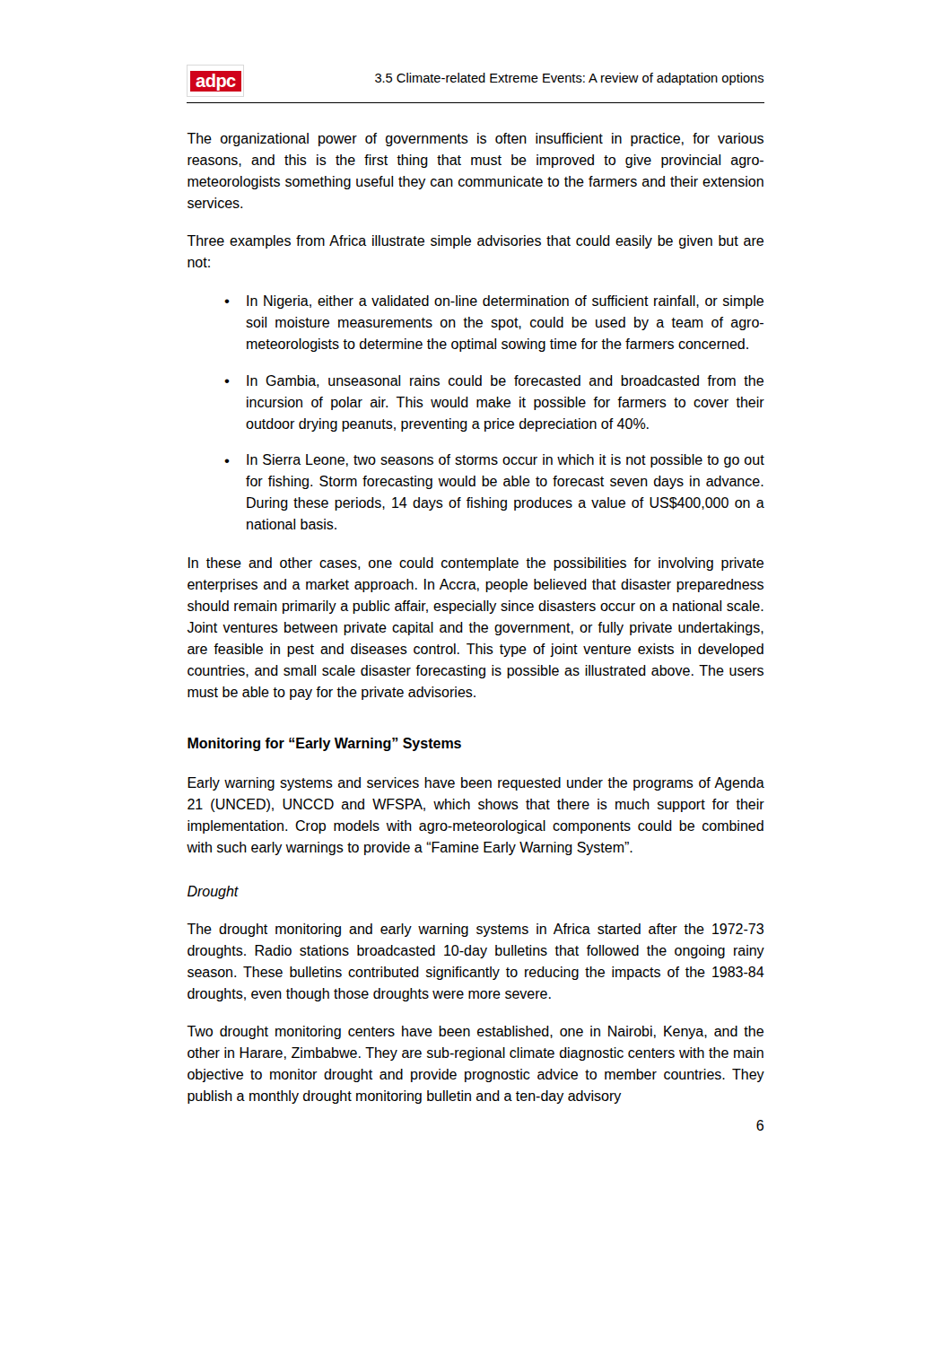adpc
3.5 Climate-related Extreme Events: A review of adaptation options
The organizational power of governments is often insufficient in practice, for various reasons, and this is the first thing that must be improved to give provincial agro-meteorologists something useful they can communicate to the farmers and their extension services.
Three examples from Africa illustrate simple advisories that could easily be given but are not:
In Nigeria, either a validated on-line determination of sufficient rainfall, or simple soil moisture measurements on the spot, could be used by a team of agro-meteorologists to determine the optimal sowing time for the farmers concerned.
In Gambia, unseasonal rains could be forecasted and broadcasted from the incursion of polar air. This would make it possible for farmers to cover their outdoor drying peanuts, preventing a price depreciation of 40%.
In Sierra Leone, two seasons of storms occur in which it is not possible to go out for fishing. Storm forecasting would be able to forecast seven days in advance. During these periods, 14 days of fishing produces a value of US$400,000 on a national basis.
In these and other cases, one could contemplate the possibilities for involving private enterprises and a market approach. In Accra, people believed that disaster preparedness should remain primarily a public affair, especially since disasters occur on a national scale. Joint ventures between private capital and the government, or fully private undertakings, are feasible in pest and diseases control. This type of joint venture exists in developed countries, and small scale disaster forecasting is possible as illustrated above. The users must be able to pay for the private advisories.
Monitoring for “Early Warning” Systems
Early warning systems and services have been requested under the programs of Agenda 21 (UNCED), UNCCD and WFSPA, which shows that there is much support for their implementation. Crop models with agro-meteorological components could be combined with such early warnings to provide a “Famine Early Warning System”.
Drought
The drought monitoring and early warning systems in Africa started after the 1972-73 droughts. Radio stations broadcasted 10-day bulletins that followed the ongoing rainy season. These bulletins contributed significantly to reducing the impacts of the 1983-84 droughts, even though those droughts were more severe.
Two drought monitoring centers have been established, one in Nairobi, Kenya, and the other in Harare, Zimbabwe. They are sub-regional climate diagnostic centers with the main objective to monitor drought and provide prognostic advice to member countries. They publish a monthly drought monitoring bulletin and a ten-day advisory
6